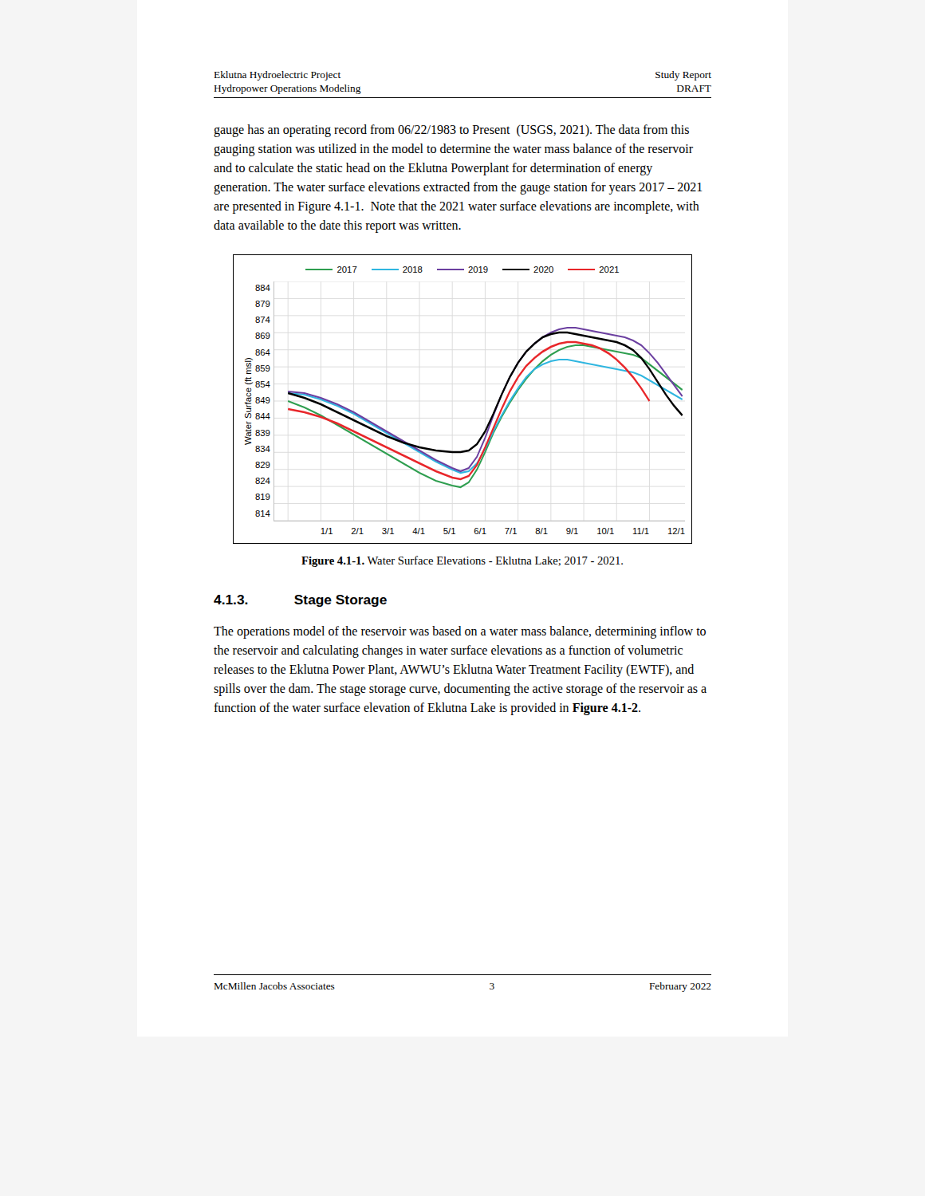Eklutna Hydroelectric Project
Study Report
Hydropower Operations Modeling
DRAFT
gauge has an operating record from 06/22/1983 to Present (USGS, 2021). The data from this gauging station was utilized in the model to determine the water mass balance of the reservoir and to calculate the static head on the Eklutna Powerplant for determination of energy generation. The water surface elevations extracted from the gauge station for years 2017 – 2021 are presented in Figure 4.1-1. Note that the 2021 water surface elevations are incomplete, with data available to the date this report was written.
2017
2018
2019
2020
2021
Water Surface (ft msl)
884
879
874
869
864
859
854
849
844
839
834
829
824
819
814
1/12/13/14/15/16/17/18/19/110/111/112/1
Figure 4.1-1. Water Surface Elevations - Eklutna Lake; 2017 - 2021.
4.1.3. Stage Storage
The operations model of the reservoir was based on a water mass balance, determining inflow to the reservoir and calculating changes in water surface elevations as a function of volumetric releases to the Eklutna Power Plant, AWWU’s Eklutna Water Treatment Facility (EWTF), and spills over the dam. The stage storage curve, documenting the active storage of the reservoir as a function of the water surface elevation of Eklutna Lake is provided in Figure 4.1-2.
McMillen Jacobs Associates
3
February 2022